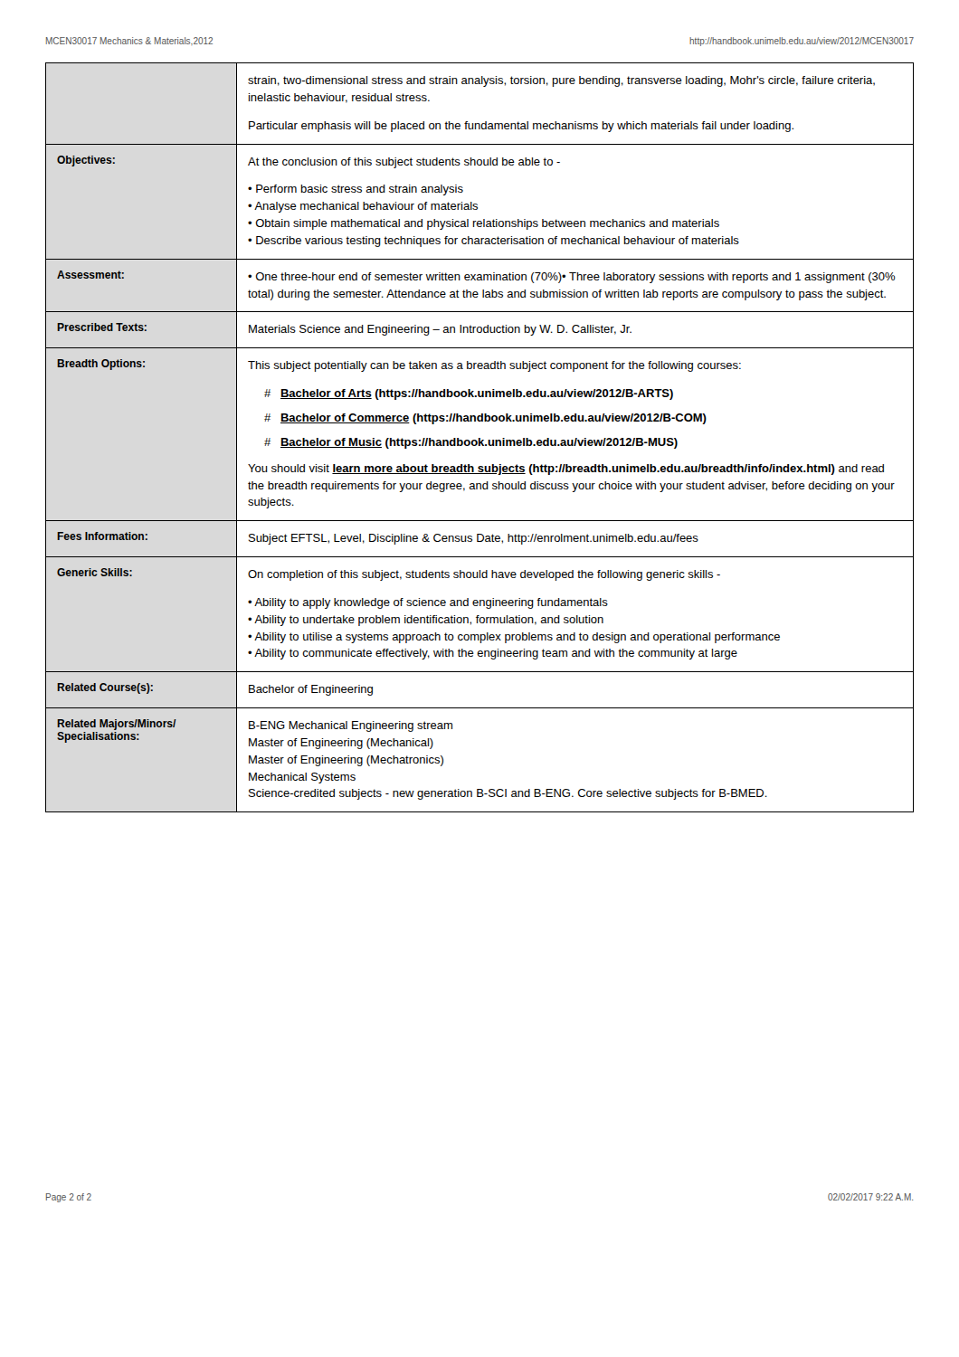MCEN30017 Mechanics & Materials,2012 http://handbook.unimelb.edu.au/view/2012/MCEN30017
| | strain, two-dimensional stress and strain analysis, torsion, pure bending, transverse loading, Mohr's circle, failure criteria, inelastic behaviour, residual stress. Particular emphasis will be placed on the fundamental mechanisms by which materials fail under loading. |
| Objectives: | At the conclusion of this subject students should be able to - • Perform basic stress and strain analysis • Analyse mechanical behaviour of materials • Obtain simple mathematical and physical relationships between mechanics and materials • Describe various testing techniques for characterisation of mechanical behaviour of materials |
| Assessment: | • One three-hour end of semester written examination (70%)• Three laboratory sessions with reports and 1 assignment (30% total) during the semester. Attendance at the labs and submission of written lab reports are compulsory to pass the subject. |
| Prescribed Texts: | Materials Science and Engineering – an Introduction by W. D. Callister, Jr. |
| Breadth Options: | This subject potentially can be taken as a breadth subject component for the following courses: Bachelor of Arts (https://handbook.unimelb.edu.au/view/2012/B-ARTS) Bachelor of Commerce (https://handbook.unimelb.edu.au/view/2012/B-COM) Bachelor of Music (https://handbook.unimelb.edu.au/view/2012/B-MUS) You should visit learn more about breadth subjects (http://breadth.unimelb.edu.au/breadth/info/index.html) and read the breadth requirements for your degree, and should discuss your choice with your student adviser, before deciding on your subjects. |
| Fees Information: | Subject EFTSL, Level, Discipline & Census Date, http://enrolment.unimelb.edu.au/fees |
| Generic Skills: | On completion of this subject, students should have developed the following generic skills - • Ability to apply knowledge of science and engineering fundamentals • Ability to undertake problem identification, formulation, and solution • Ability to utilise a systems approach to complex problems and to design and operational performance • Ability to communicate effectively, with the engineering team and with the community at large |
| Related Course(s): | Bachelor of Engineering |
| Related Majors/Minors/ Specialisations: | B-ENG Mechanical Engineering stream Master of Engineering (Mechanical) Master of Engineering (Mechatronics) Mechanical Systems Science-credited subjects - new generation B-SCI and B-ENG. Core selective subjects for B-BMED. |
Page 2 of 2 02/02/2017 9:22 A.M.